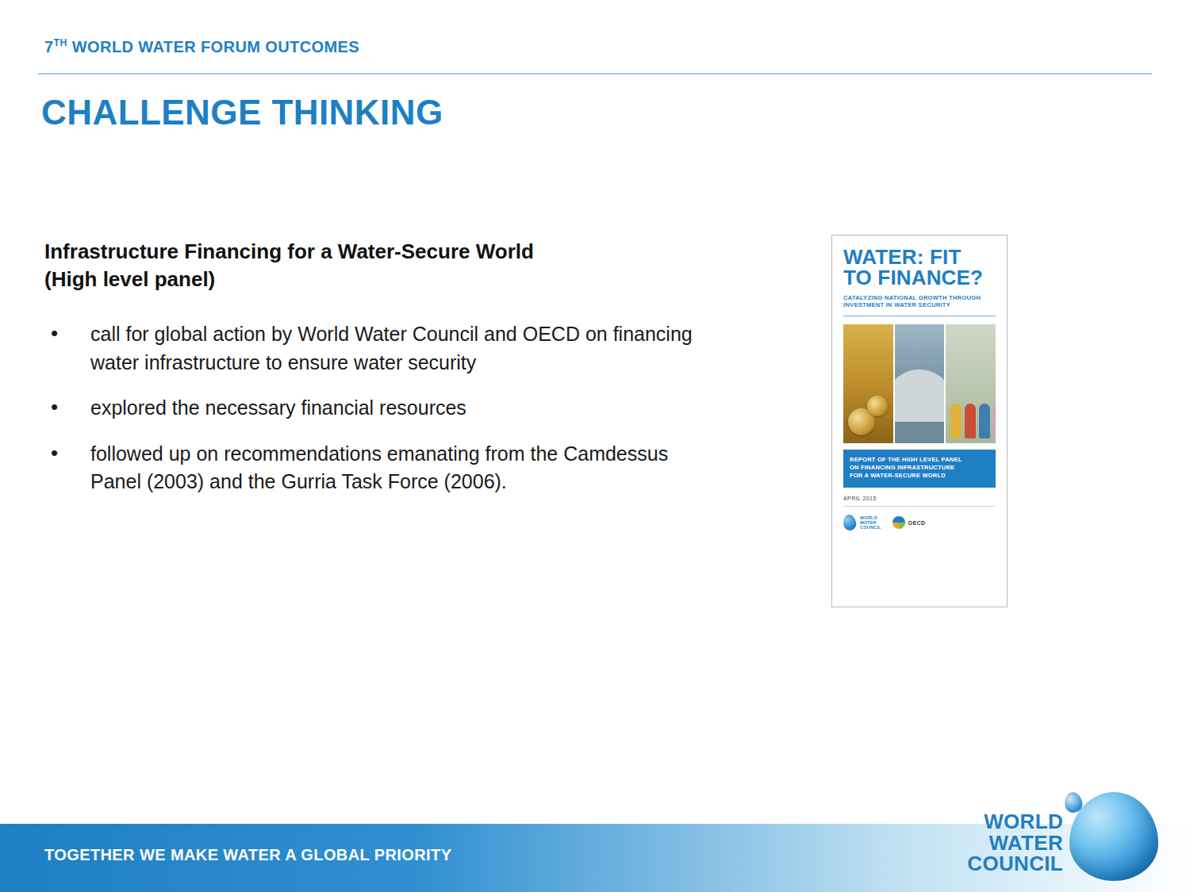7TH World Water Forum Outcomes
Challenge Thinking
Infrastructure Financing for a Water-Secure World
(High level panel)
call for global action by World Water Council and OECD on financing water infrastructure to ensure water security
explored the necessary financial resources
followed up on recommendations emanating from the Camdessus Panel (2003) and the Gurria Task Force (2006).
WATER: FIT TO FINANCE?
Catalyzing national growth through
investment in water security
Report of the High Level Panel
on Financing Infrastructure
for a Water-Secure World
APRIL 2015
WORLD
WATER
COUNCIL
OECD
Together we make water a global priority
WORLD WATER COUNCIL